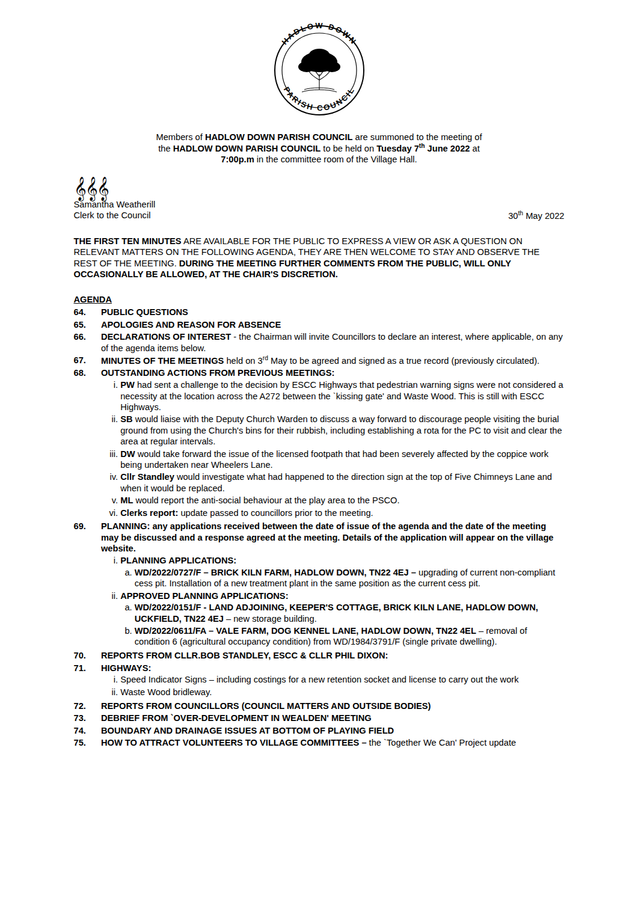HADLOW DOWN PARISH COUNCIL
Members of HADLOW DOWN PARISH COUNCIL are summoned to the meeting of
the HADLOW DOWN PARISH COUNCIL to be held on Tuesday 7th June 2022 at
7:00p.m in the committee room of the Village Hall.
𝄞𝄞𝄞
Samantha Weatherill
Clerk to the Council 30th May 2022
THE FIRST TEN MINUTES ARE AVAILABLE FOR THE PUBLIC TO EXPRESS A VIEW OR ASK A QUESTION ON RELEVANT MATTERS ON THE FOLLOWING AGENDA, THEY ARE THEN WELCOME TO STAY AND OBSERVE THE REST OF THE MEETING. DURING THE MEETING FURTHER COMMENTS FROM THE PUBLIC, WILL ONLY OCCASIONALLY BE ALLOWED, AT THE CHAIR'S DISCRETION.
AGENDA
64. PUBLIC QUESTIONS
65. APOLOGIES AND REASON FOR ABSENCE
66. DECLARATIONS OF INTEREST - the Chairman will invite Councillors to declare an interest, where applicable, on any of the agenda items below.
67. MINUTES OF THE MEETINGS held on 3rd May to be agreed and signed as a true record (previously circulated).
68. OUTSTANDING ACTIONS FROM PREVIOUS MEETINGS:
PW had sent a challenge to the decision by ESCC Highways that pedestrian warning signs were not considered a necessity at the location across the A272 between the `kissing gate' and Waste Wood. This is still with ESCC Highways.
SB would liaise with the Deputy Church Warden to discuss a way forward to discourage people visiting the burial ground from using the Church's bins for their rubbish, including establishing a rota for the PC to visit and clear the area at regular intervals.
DW would take forward the issue of the licensed footpath that had been severely affected by the coppice work being undertaken near Wheelers Lane.
Cllr Standley would investigate what had happened to the direction sign at the top of Five Chimneys Lane and when it would be replaced.
ML would report the anti-social behaviour at the play area to the PSCO.
Clerks report: update passed to councillors prior to the meeting.
69. PLANNING: any applications received between the date of issue of the agenda and the date of the meeting may be discussed and a response agreed at the meeting. Details of the application will appear on the village website.
PLANNING APPLICATIONS:
WD/2022/0727/F – BRICK KILN FARM, HADLOW DOWN, TN22 4EJ – upgrading of current non-compliant cess pit. Installation of a new treatment plant in the same position as the current cess pit.
APPROVED PLANNING APPLICATIONS:
WD/2022/0151/F - LAND ADJOINING, KEEPER'S COTTAGE, BRICK KILN LANE, HADLOW DOWN, UCKFIELD, TN22 4EJ – new storage building.
WD/2022/0611/FA – VALE FARM, DOG KENNEL LANE, HADLOW DOWN, TN22 4EL – removal of condition 6 (agricultural occupancy condition) from WD/1984/3791/F (single private dwelling).
70. REPORTS FROM CLLR.BOB STANDLEY, ESCC & CLLR PHIL DIXON:
71. HIGHWAYS:
Speed Indicator Signs – including costings for a new retention socket and license to carry out the work
Waste Wood bridleway.
72. REPORTS FROM COUNCILLORS (COUNCIL MATTERS AND OUTSIDE BODIES)
73. DEBRIEF FROM `OVER-DEVELOPMENT IN WEALDEN' MEETING
74. BOUNDARY AND DRAINAGE ISSUES AT BOTTOM OF PLAYING FIELD
75. HOW TO ATTRACT VOLUNTEERS TO VILLAGE COMMITTEES – the `Together We Can' Project update